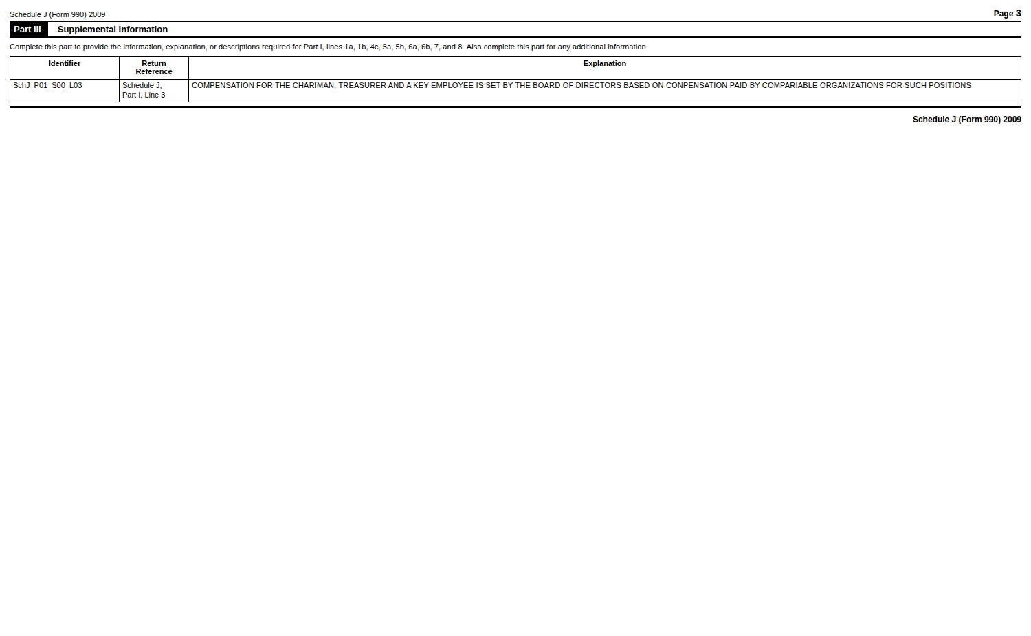Schedule J (Form 990) 2009
Page 3
Part III
Supplemental Information
Complete this part to provide the information, explanation, or descriptions required for Part I, lines 1a, 1b, 4c, 5a, 5b, 6a, 6b, 7, and 8 Also complete this part for any additional information
| Identifier | Return Reference | Explanation |
| --- | --- | --- |
| SchJ_P01_S00_L03 | Schedule J, Part I, Line 3 | COMPENSATION FOR THE CHARIMAN, TREASURER AND A KEY EMPLOYEE IS SET BY THE BOARD OF DIRECTORS BASED ON CONPENSATION PAID BY COMPARIABLE ORGANIZATIONS FOR SUCH POSITIONS |
Schedule J (Form 990) 2009